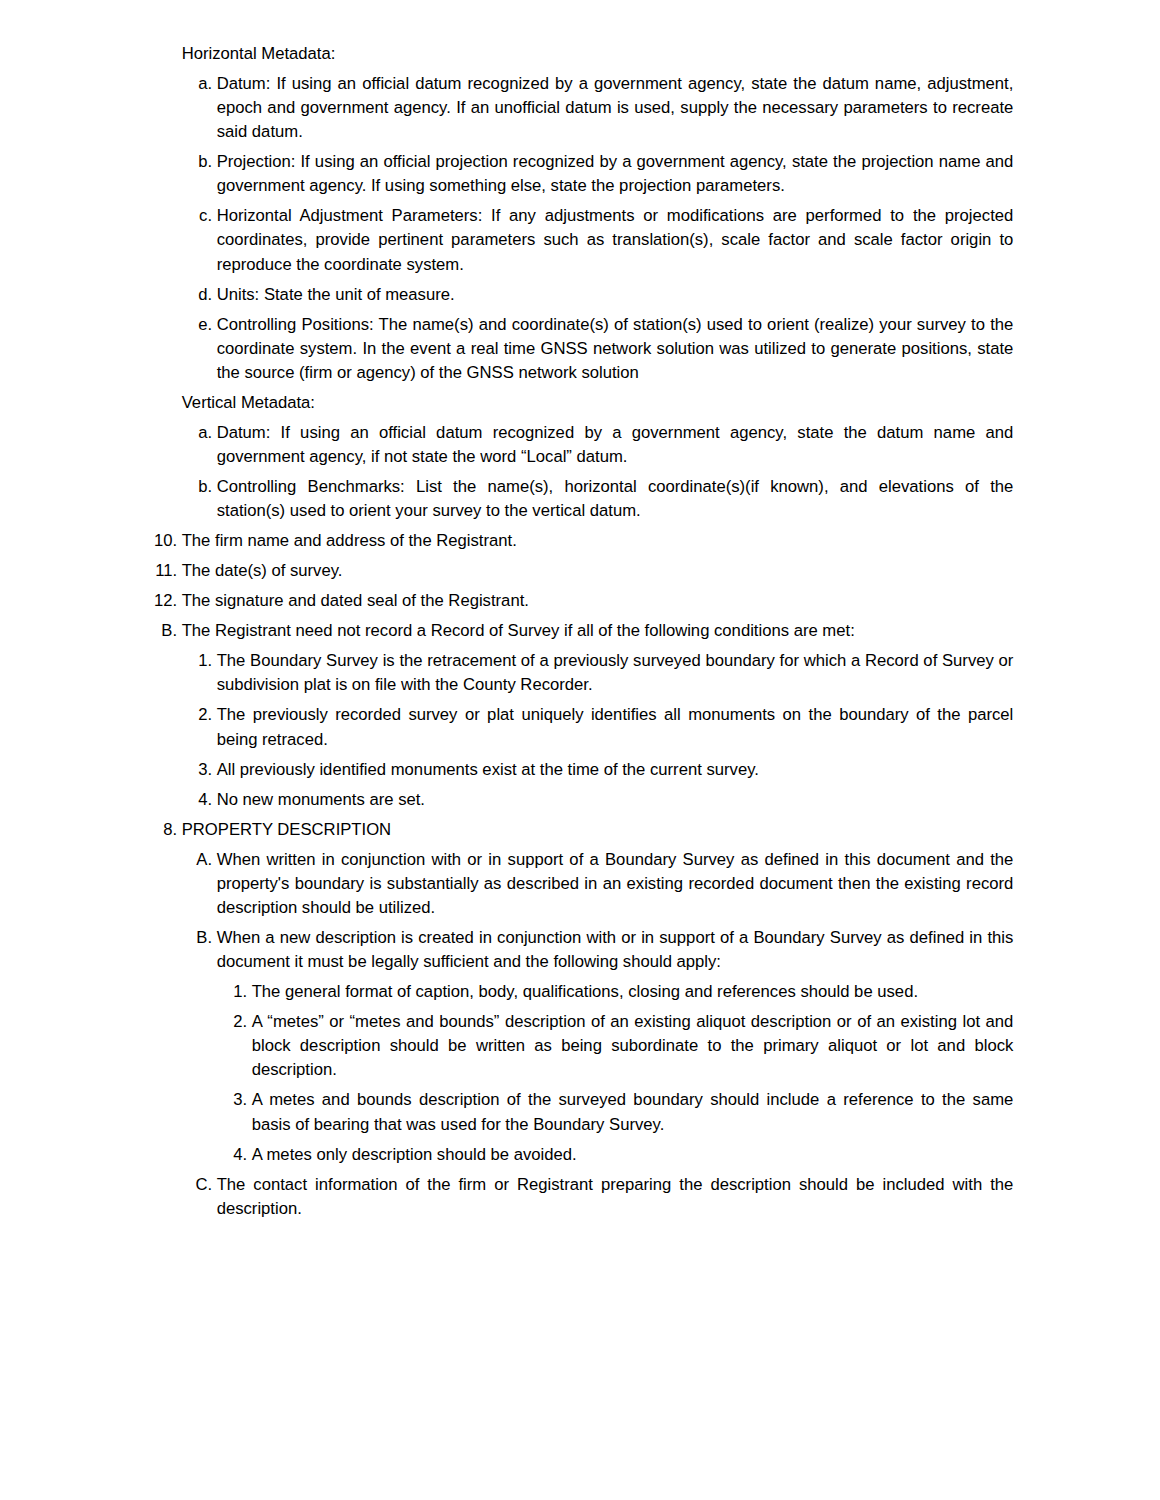Horizontal Metadata:
Datum: If using an official datum recognized by a government agency, state the datum name, adjustment, epoch and government agency. If an unofficial datum is used, supply the necessary parameters to recreate said datum.
Projection: If using an official projection recognized by a government agency, state the projection name and government agency. If using something else, state the projection parameters.
Horizontal Adjustment Parameters: If any adjustments or modifications are performed to the projected coordinates, provide pertinent parameters such as translation(s), scale factor and scale factor origin to reproduce the coordinate system.
Units: State the unit of measure.
Controlling Positions: The name(s) and coordinate(s) of station(s) used to orient (realize) your survey to the coordinate system. In the event a real time GNSS network solution was utilized to generate positions, state the source (firm or agency) of the GNSS network solution
Vertical Metadata:
Datum: If using an official datum recognized by a government agency, state the datum name and government agency, if not state the word “Local” datum.
Controlling Benchmarks: List the name(s), horizontal coordinate(s)(if known), and elevations of the station(s) used to orient your survey to the vertical datum.
The firm name and address of the Registrant.
The date(s) of survey.
The signature and dated seal of the Registrant.
The Registrant need not record a Record of Survey if all of the following conditions are met:
The Boundary Survey is the retracement of a previously surveyed boundary for which a Record of Survey or subdivision plat is on file with the County Recorder.
The previously recorded survey or plat uniquely identifies all monuments on the boundary of the parcel being retraced.
All previously identified monuments exist at the time of the current survey.
No new monuments are set.
Property Description
When written in conjunction with or in support of a Boundary Survey as defined in this document and the property's boundary is substantially as described in an existing recorded document then the existing record description should be utilized.
When a new description is created in conjunction with or in support of a Boundary Survey as defined in this document it must be legally sufficient and the following should apply:
The general format of caption, body, qualifications, closing and references should be used.
A “metes” or “metes and bounds” description of an existing aliquot description or of an existing lot and block description should be written as being subordinate to the primary aliquot or lot and block description.
A metes and bounds description of the surveyed boundary should include a reference to the same basis of bearing that was used for the Boundary Survey.
A metes only description should be avoided.
The contact information of the firm or Registrant preparing the description should be included with the description.